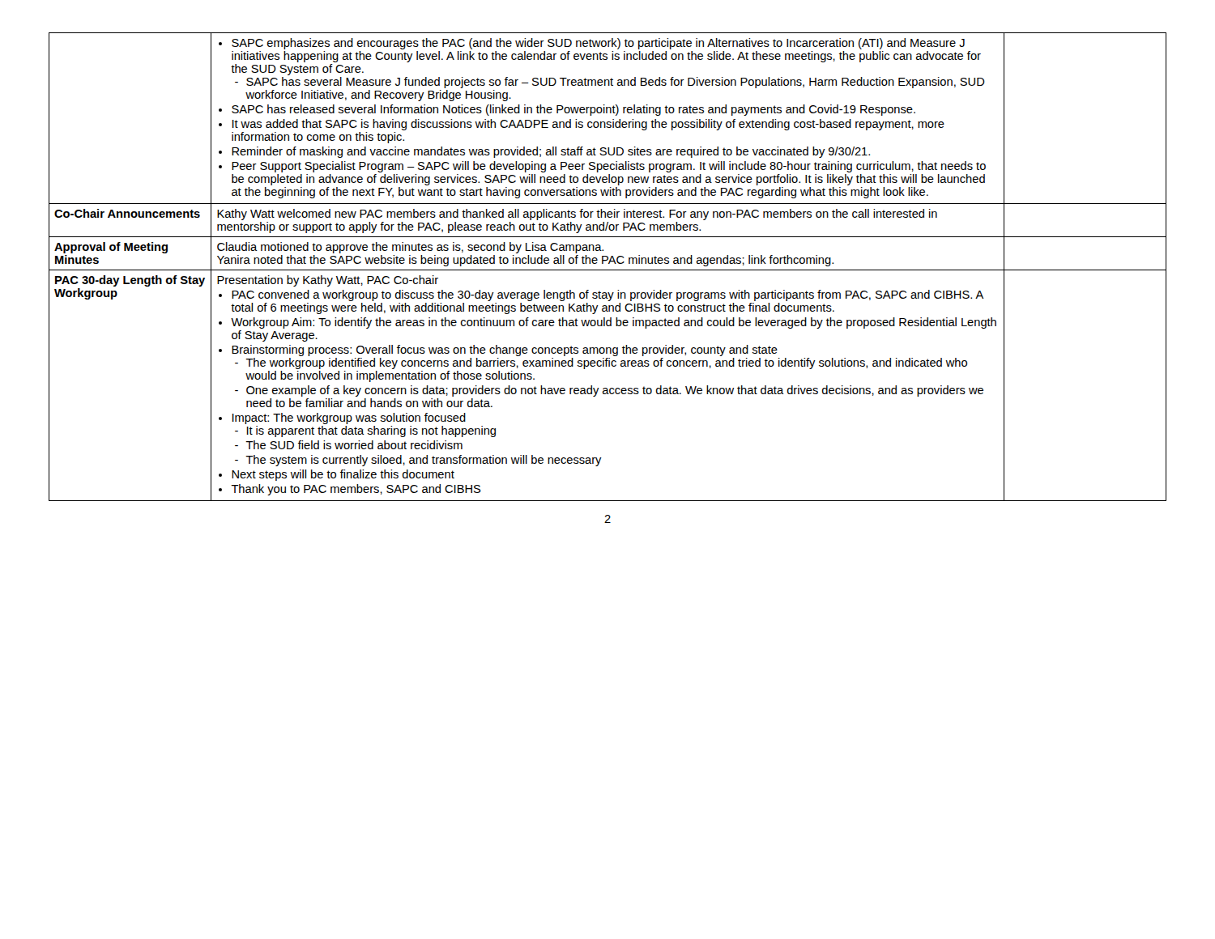| | SAPC emphasizes and encourages the PAC (and the wider SUD network) to participate in Alternatives to Incarceration (ATI) and Measure J initiatives happening at the County level. A link to the calendar of events is included on the slide. At these meetings, the public can advocate for the SUD System of Care. SAPC has several Measure J funded projects so far – SUD Treatment and Beds for Diversion Populations, Harm Reduction Expansion, SUD workforce Initiative, and Recovery Bridge Housing. SAPC has released several Information Notices (linked in the Powerpoint) relating to rates and payments and Covid-19 Response. It was added that SAPC is having discussions with CAADPE and is considering the possibility of extending cost-based repayment, more information to come on this topic. Reminder of masking and vaccine mandates was provided; all staff at SUD sites are required to be vaccinated by 9/30/21. Peer Support Specialist Program – SAPC will be developing a Peer Specialists program. It will include 80-hour training curriculum, that needs to be completed in advance of delivering services. SAPC will need to develop new rates and a service portfolio. It is likely that this will be launched at the beginning of the next FY, but want to start having conversations with providers and the PAC regarding what this might look like. | |
| Co-Chair Announcements | Kathy Watt welcomed new PAC members and thanked all applicants for their interest. For any non-PAC members on the call interested in mentorship or support to apply for the PAC, please reach out to Kathy and/or PAC members. | |
| Approval of Meeting Minutes | Claudia motioned to approve the minutes as is, second by Lisa Campana. Yanira noted that the SAPC website is being updated to include all of the PAC minutes and agendas; link forthcoming. | |
| PAC 30-day Length of Stay Workgroup | Presentation by Kathy Watt, PAC Co-chair PAC convened a workgroup to discuss the 30-day average length of stay in provider programs with participants from PAC, SAPC and CIBHS. A total of 6 meetings were held, with additional meetings between Kathy and CIBHS to construct the final documents. Workgroup Aim: To identify the areas in the continuum of care that would be impacted and could be leveraged by the proposed Residential Length of Stay Average. Brainstorming process: Overall focus was on the change concepts among the provider, county and state The workgroup identified key concerns and barriers, examined specific areas of concern, and tried to identify solutions, and indicated who would be involved in implementation of those solutions. One example of a key concern is data; providers do not have ready access to data. We know that data drives decisions, and as providers we need to be familiar and hands on with our data. Impact: The workgroup was solution focused It is apparent that data sharing is not happening The SUD field is worried about recidivism The system is currently siloed, and transformation will be necessary Next steps will be to finalize this document Thank you to PAC members, SAPC and CIBHS | |
2